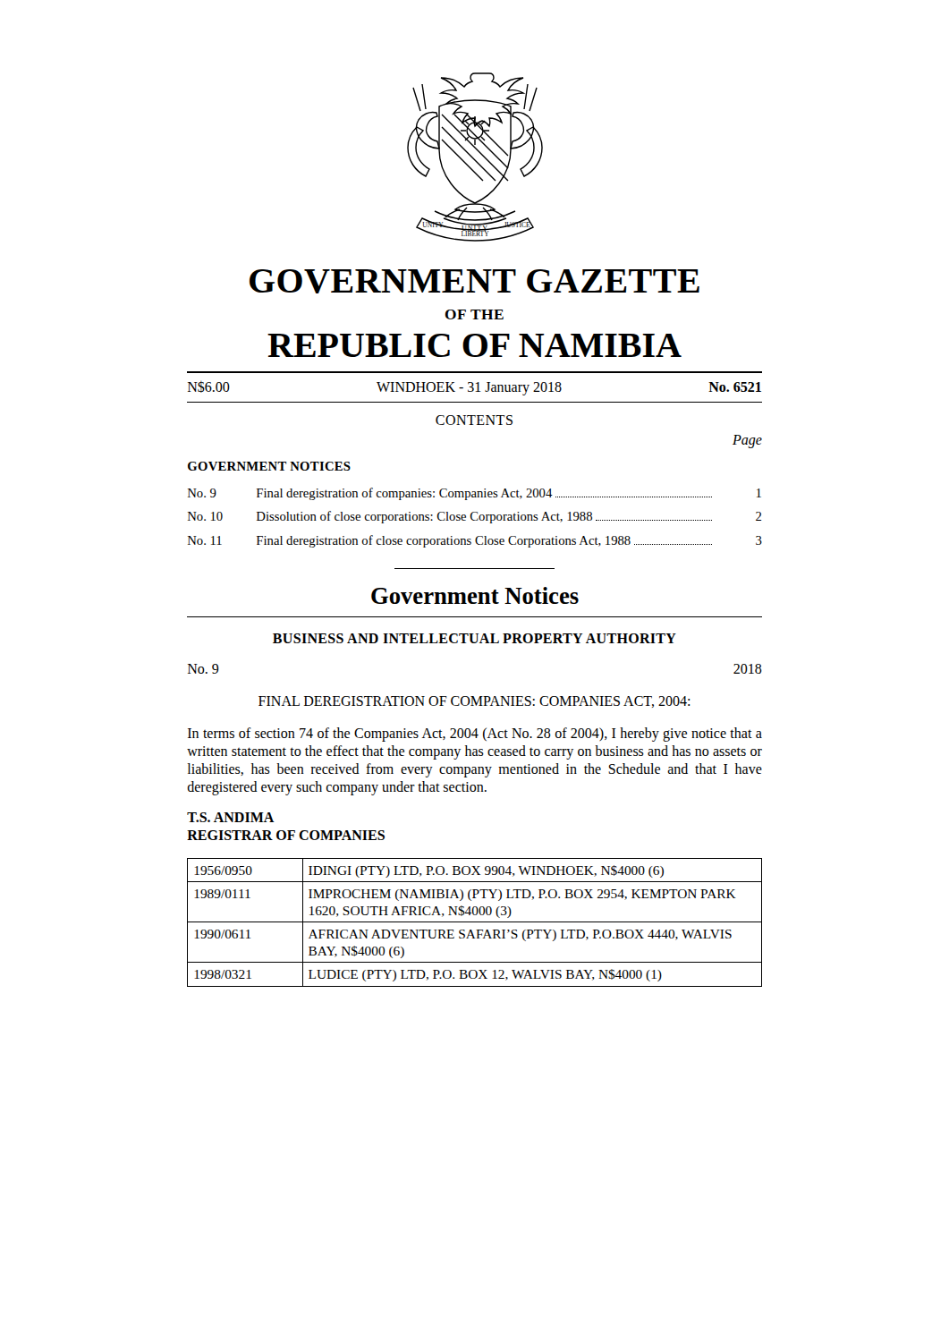UNITY UNITY LIBERTY JUSTICE
GOVERNMENT GAZETTE
OF THE
REPUBLIC OF NAMIBIA
N$6.00 WINDHOEK - 31 January 2018 No. 6521
CONTENTS
Page
GOVERNMENT NOTICES
| No. 9 | Final deregistration of companies: Companies Act, 2004 | 1 |
| No. 10 | Dissolution of close corporations: Close Corporations Act, 1988 | 2 |
| No. 11 | Final deregistration of close corporations Close Corporations Act, 1988 | 3 |
Government Notices
BUSINESS AND INTELLECTUAL PROPERTY AUTHORITY
No. 9 2018
FINAL DEREGISTRATION OF COMPANIES: COMPANIES ACT, 2004:
In terms of section 74 of the Companies Act, 2004 (Act No. 28 of 2004), I hereby give notice that a written statement to the effect that the company has ceased to carry on business and has no assets or liabilities, has been received from every company mentioned in the Schedule and that I have deregistered every such company under that section.
T.S. ANDIMA
REGISTRAR OF COMPANIES
| 1956/0950 | IDINGI (PTY) LTD, P.O. BOX 9904, WINDHOEK, N$4000 (6) |
| 1989/0111 | IMPROCHEM (NAMIBIA) (PTY) LTD, P.O. BOX 2954, KEMPTON PARK 1620, SOUTH AFRICA, N$4000 (3) |
| 1990/0611 | AFRICAN ADVENTURE SAFARI’S (PTY) LTD, P.O.BOX 4440, WALVIS BAY, N$4000 (6) |
| 1998/0321 | LUDICE (PTY) LTD, P.O. BOX 12, WALVIS BAY, N$4000 (1) |